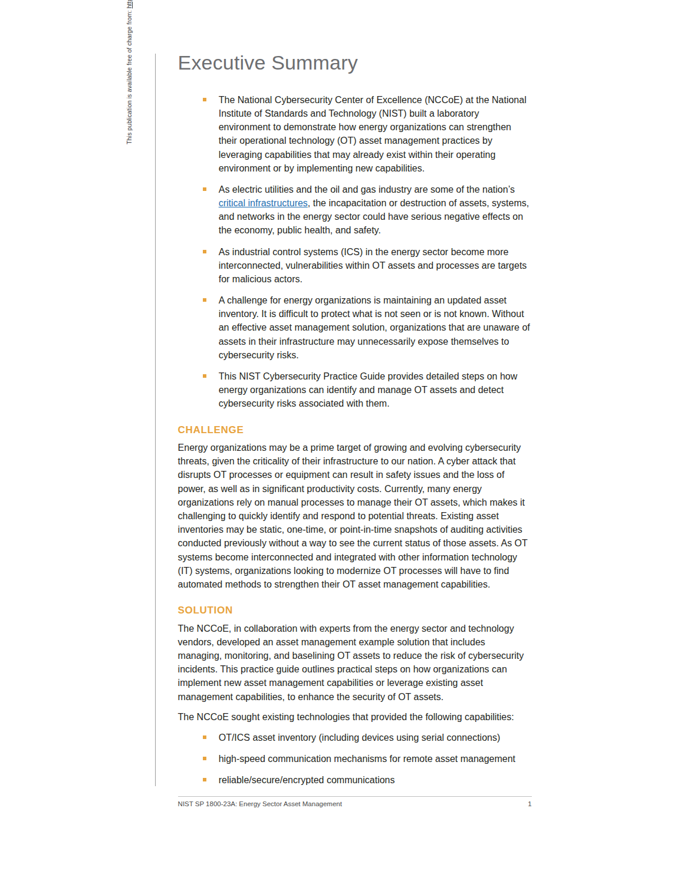This publication is available free of charge from: http://doi.org/10.6028/NIST.SP.1800-23.
Executive Summary
The National Cybersecurity Center of Excellence (NCCoE) at the National Institute of Standards and Technology (NIST) built a laboratory environment to demonstrate how energy organizations can strengthen their operational technology (OT) asset management practices by leveraging capabilities that may already exist within their operating environment or by implementing new capabilities.
As electric utilities and the oil and gas industry are some of the nation’s critical infrastructures, the incapacitation or destruction of assets, systems, and networks in the energy sector could have serious negative effects on the economy, public health, and safety.
As industrial control systems (ICS) in the energy sector become more interconnected, vulnerabilities within OT assets and processes are targets for malicious actors.
A challenge for energy organizations is maintaining an updated asset inventory. It is difficult to protect what is not seen or is not known. Without an effective asset management solution, organizations that are unaware of assets in their infrastructure may unnecessarily expose themselves to cybersecurity risks.
This NIST Cybersecurity Practice Guide provides detailed steps on how energy organizations can identify and manage OT assets and detect cybersecurity risks associated with them.
CHALLENGE
Energy organizations may be a prime target of growing and evolving cybersecurity threats, given the criticality of their infrastructure to our nation. A cyber attack that disrupts OT processes or equipment can result in safety issues and the loss of power, as well as in significant productivity costs. Currently, many energy organizations rely on manual processes to manage their OT assets, which makes it challenging to quickly identify and respond to potential threats. Existing asset inventories may be static, one-time, or point-in-time snapshots of auditing activities conducted previously without a way to see the current status of those assets. As OT systems become interconnected and integrated with other information technology (IT) systems, organizations looking to modernize OT processes will have to find automated methods to strengthen their OT asset management capabilities.
SOLUTION
The NCCoE, in collaboration with experts from the energy sector and technology vendors, developed an asset management example solution that includes managing, monitoring, and baselining OT assets to reduce the risk of cybersecurity incidents. This practice guide outlines practical steps on how organizations can implement new asset management capabilities or leverage existing asset management capabilities, to enhance the security of OT assets.
The NCCoE sought existing technologies that provided the following capabilities:
OT/ICS asset inventory (including devices using serial connections)
high-speed communication mechanisms for remote asset management
reliable/secure/encrypted communications
NIST SP 1800-23A: Energy Sector Asset Management 1